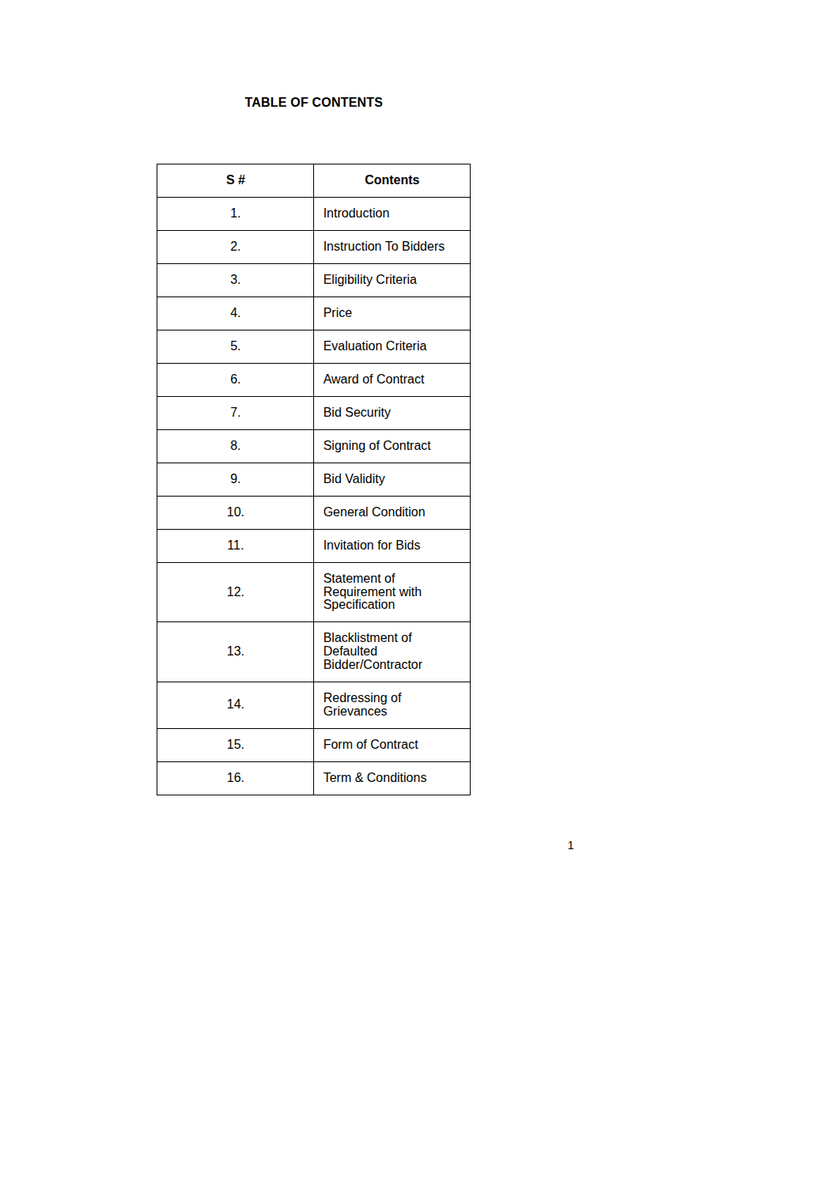TABLE OF CONTENTS
| S # | Contents |
| --- | --- |
| 1. | Introduction |
| 2. | Instruction To Bidders |
| 3. | Eligibility Criteria |
| 4. | Price |
| 5. | Evaluation Criteria |
| 6. | Award of Contract |
| 7. | Bid Security |
| 8. | Signing of Contract |
| 9. | Bid Validity |
| 10. | General Condition |
| 11. | Invitation for Bids |
| 12. | Statement of Requirement with Specification |
| 13. | Blacklistment of Defaulted Bidder/Contractor |
| 14. | Redressing of Grievances |
| 15. | Form of Contract |
| 16. | Term & Conditions |
1